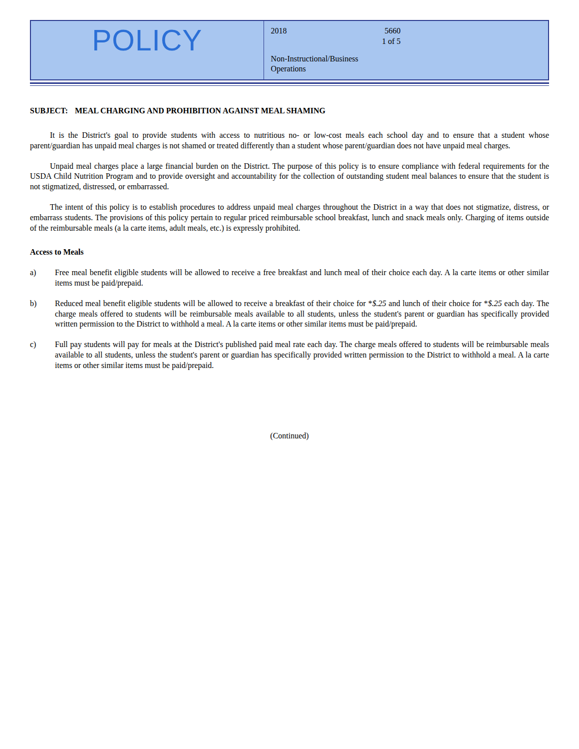| POLICY | 2018 5660 1 of 5 Non-Instructional/Business Operations |
SUBJECT: MEAL CHARGING AND PROHIBITION AGAINST MEAL SHAMING
It is the District's goal to provide students with access to nutritious no- or low-cost meals each school day and to ensure that a student whose parent/guardian has unpaid meal charges is not shamed or treated differently than a student whose parent/guardian does not have unpaid meal charges.
Unpaid meal charges place a large financial burden on the District. The purpose of this policy is to ensure compliance with federal requirements for the USDA Child Nutrition Program and to provide oversight and accountability for the collection of outstanding student meal balances to ensure that the student is not stigmatized, distressed, or embarrassed.
The intent of this policy is to establish procedures to address unpaid meal charges throughout the District in a way that does not stigmatize, distress, or embarrass students. The provisions of this policy pertain to regular priced reimbursable school breakfast, lunch and snack meals only. Charging of items outside of the reimbursable meals (a la carte items, adult meals, etc.) is expressly prohibited.
Access to Meals
a)
Free meal benefit eligible students will be allowed to receive a free breakfast and lunch meal of their choice each day. A la carte items or other similar items must be paid/prepaid.
b)
Reduced meal benefit eligible students will be allowed to receive a breakfast of their choice for *$.25 and lunch of their choice for *$.25 each day. The charge meals offered to students will be reimbursable meals available to all students, unless the student's parent or guardian has specifically provided written permission to the District to withhold a meal. A la carte items or other similar items must be paid/prepaid.
c)
Full pay students will pay for meals at the District's published paid meal rate each day. The charge meals offered to students will be reimbursable meals available to all students, unless the student's parent or guardian has specifically provided written permission to the District to withhold a meal. A la carte items or other similar items must be paid/prepaid.
(Continued)